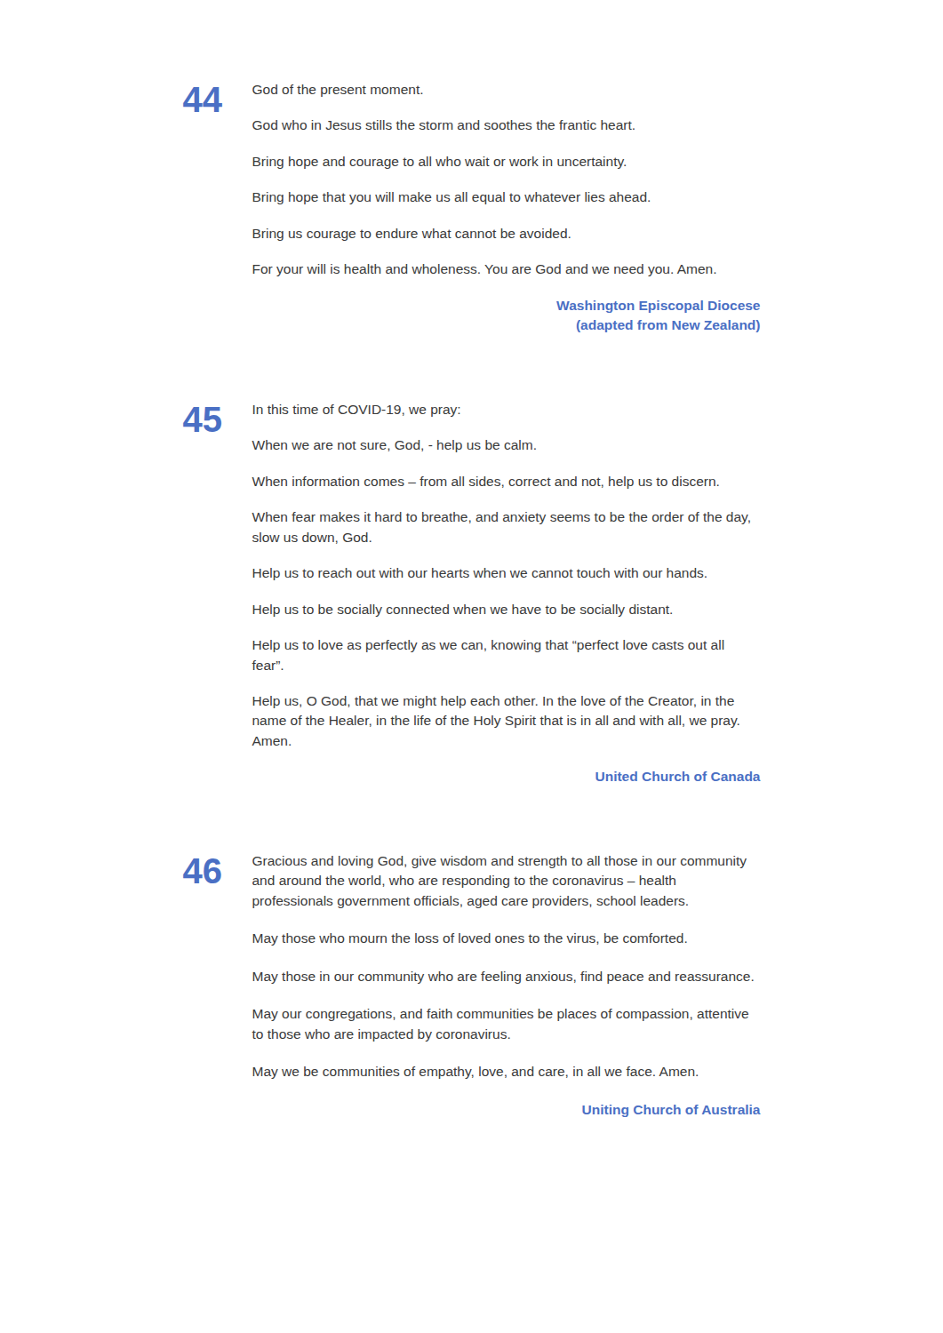44
God of the present moment.
God who in Jesus stills the storm and soothes the frantic heart.
Bring hope and courage to all who wait or work in uncertainty.
Bring hope that you will make us all equal to whatever lies ahead.
Bring us courage to endure what cannot be avoided.
For your will is health and wholeness. You are God and we need you. Amen.
Washington Episcopal Diocese
(adapted from New Zealand)
45
In this time of COVID-19, we pray:
When we are not sure, God, - help us be calm.
When information comes – from all sides, correct and not, help us to discern.
When fear makes it hard to breathe, and anxiety seems to be the order of the day, slow us down, God.
Help us to reach out with our hearts when we cannot touch with our hands.
Help us to be socially connected when we have to be socially distant.
Help us to love as perfectly as we can, knowing that “perfect love casts out all fear”.
Help us, O God, that we might help each other. In the love of the Creator, in the name of the Healer, in the life of the Holy Spirit that is in all and with all, we pray. Amen.
United Church of Canada
46
Gracious and loving God, give wisdom and strength to all those in our community and around the world, who are responding to the coronavirus – health professionals government officials, aged care providers, school leaders.
May those who mourn the loss of loved ones to the virus, be comforted.
May those in our community who are feeling anxious, find peace and reassurance.
May our congregations, and faith communities be places of compassion, attentive to those who are impacted by coronavirus.
May we be communities of empathy, love, and care, in all we face. Amen.
Uniting Church of Australia